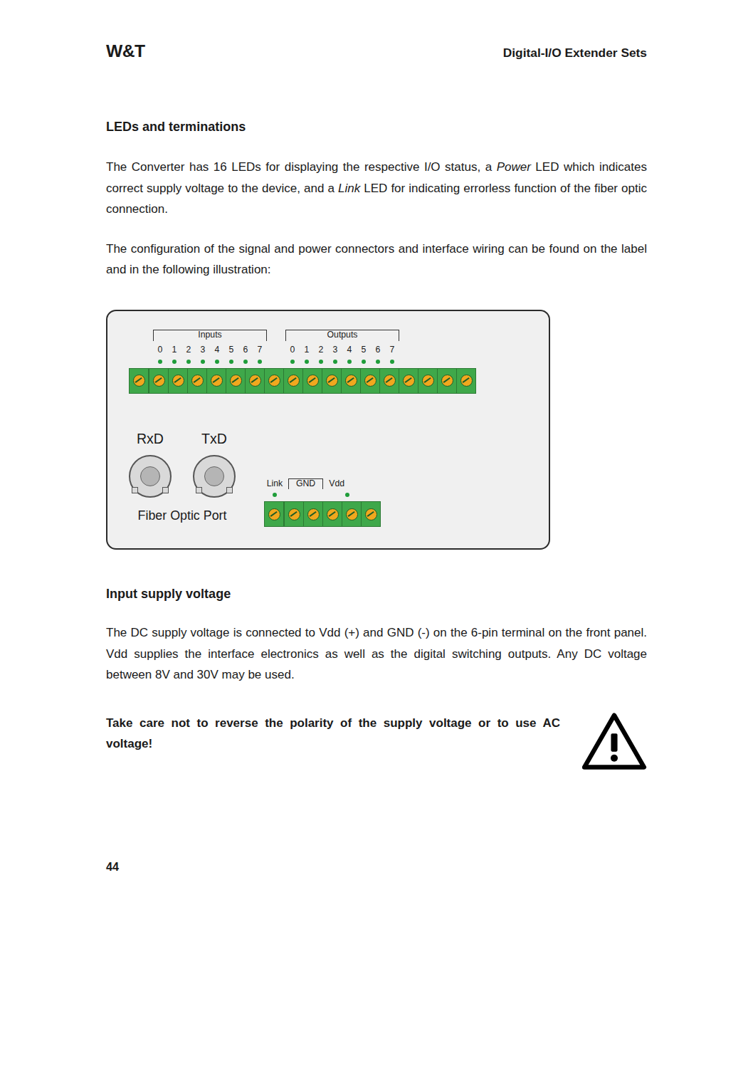W&T
Digital-I/O Extender Sets
LEDs and terminations
The Converter has 16 LEDs for displaying the respective I/O status, a Power LED which indicates correct supply voltage to the device, and a Link LED for indicating errorless function of the fiber optic connection.
The configuration of the signal and power connectors and interface wiring can be found on the label and in the following illustration:
Inputs
01234567
Outputs
01234567
RxD
TxD
Fiber Optic Port
Link GND Vdd
Input supply voltage
The DC supply voltage is connected to Vdd (+) and GND (-) on the 6-pin terminal on the front panel. Vdd supplies the interface electronics as well as the digital switching outputs. Any DC voltage between 8V and 30V may be used.
Take care not to reverse the polarity of the supply voltage or to use AC voltage!
44